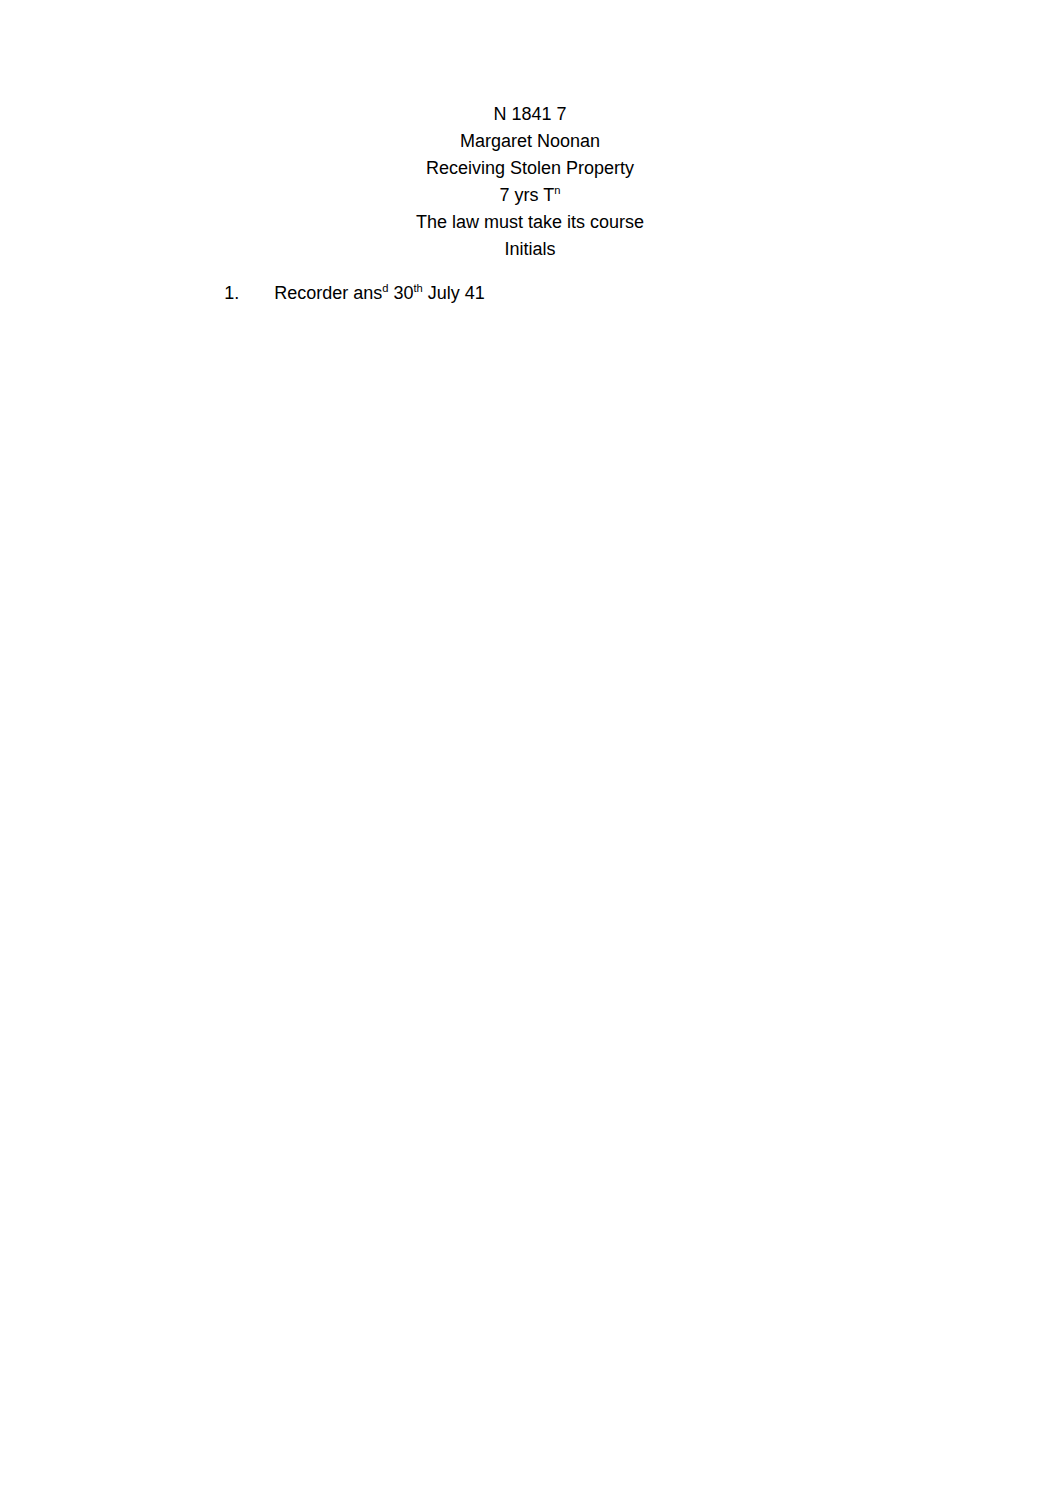N 1841 7
Margaret Noonan
Receiving Stolen Property
7 yrs Tn
The law must take its course
Initials
1. Recorder ansd 30th July 41